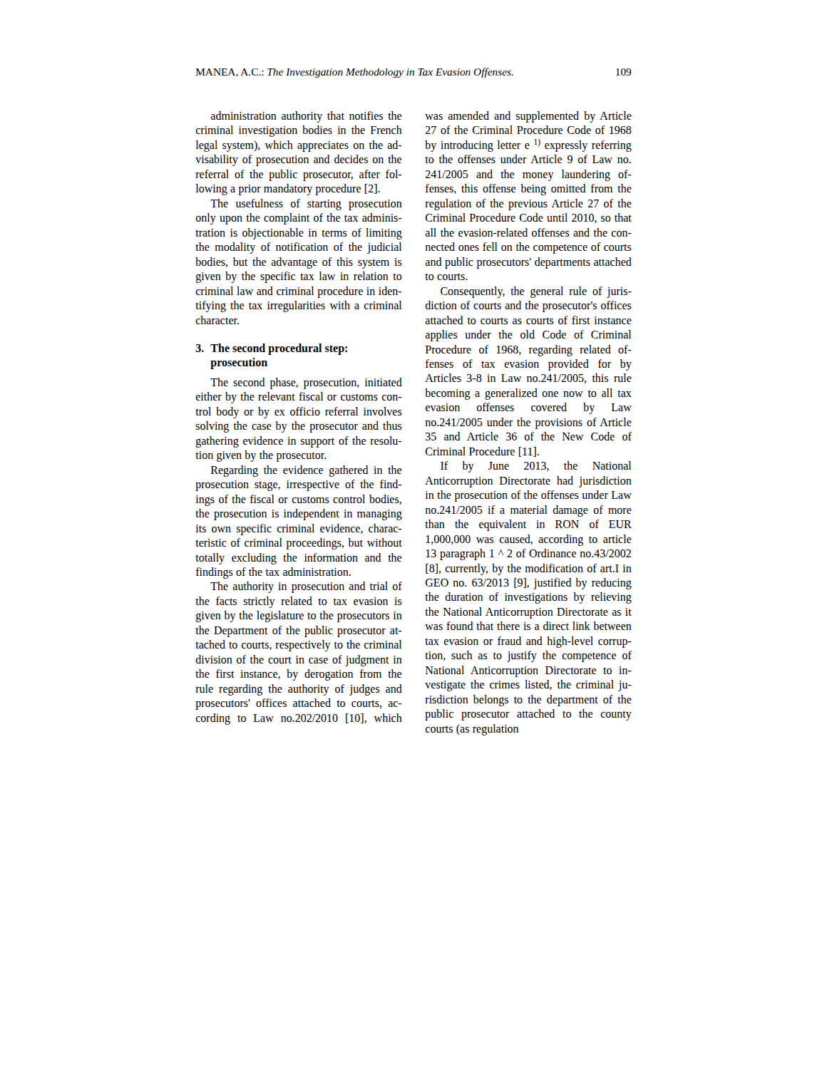MANEA, A.C.: The Investigation Methodology in Tax Evasion Offenses.
109
administration authority that notifies the criminal investigation bodies in the French legal system), which appreciates on the advisability of prosecution and decides on the referral of the public prosecutor, after following a prior mandatory procedure [2].
The usefulness of starting prosecution only upon the complaint of the tax administration is objectionable in terms of limiting the modality of notification of the judicial bodies, but the advantage of this system is given by the specific tax law in relation to criminal law and criminal procedure in identifying the tax irregularities with a criminal character.
3. The second procedural step: prosecution
The second phase, prosecution, initiated either by the relevant fiscal or customs control body or by ex officio referral involves solving the case by the prosecutor and thus gathering evidence in support of the resolution given by the prosecutor.
Regarding the evidence gathered in the prosecution stage, irrespective of the findings of the fiscal or customs control bodies, the prosecution is independent in managing its own specific criminal evidence, characteristic of criminal proceedings, but without totally excluding the information and the findings of the tax administration.
The authority in prosecution and trial of the facts strictly related to tax evasion is given by the legislature to the prosecutors in the Department of the public prosecutor attached to courts, respectively to the criminal division of the court in case of judgment in the first instance, by derogation from the rule regarding the authority of judges and prosecutors' offices attached to courts, according to Law no.202/2010 [10], which was amended and supplemented by Article 27 of the Criminal Procedure Code of 1968 by introducing letter e 1) expressly referring to the offenses under Article 9 of Law no. 241/2005 and the money laundering offenses, this offense being omitted from the regulation of the previous Article 27 of the Criminal Procedure Code until 2010, so that all the evasion-related offenses and the connected ones fell on the competence of courts and public prosecutors' departments attached to courts.
Consequently, the general rule of jurisdiction of courts and the prosecutor's offices attached to courts as courts of first instance applies under the old Code of Criminal Procedure of 1968, regarding related offenses of tax evasion provided for by Articles 3-8 in Law no.241/2005, this rule becoming a generalized one now to all tax evasion offenses covered by Law no.241/2005 under the provisions of Article 35 and Article 36 of the New Code of Criminal Procedure [11].
If by June 2013, the National Anticorruption Directorate had jurisdiction in the prosecution of the offenses under Law no.241/2005 if a material damage of more than the equivalent in RON of EUR 1,000,000 was caused, according to article 13 paragraph 1 ^ 2 of Ordinance no.43/2002 [8], currently, by the modification of art.I in GEO no. 63/2013 [9], justified by reducing the duration of investigations by relieving the National Anticorruption Directorate as it was found that there is a direct link between tax evasion or fraud and high-level corruption, such as to justify the competence of National Anticorruption Directorate to investigate the crimes listed, the criminal jurisdiction belongs to the department of the public prosecutor attached to the county courts (as regulation